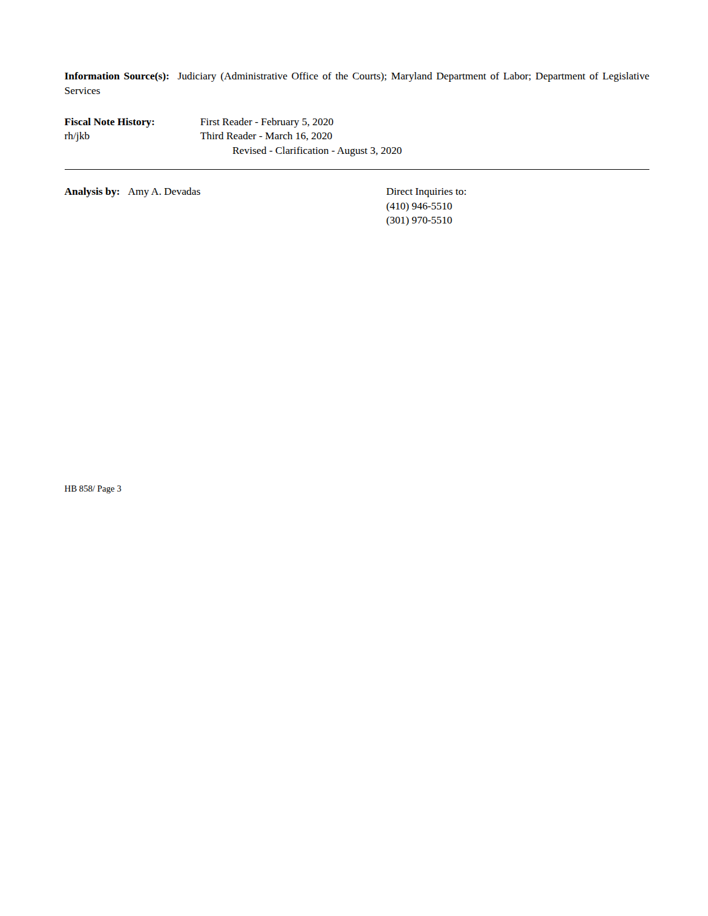Information Source(s): Judiciary (Administrative Office of the Courts); Maryland Department of Labor; Department of Legislative Services
Fiscal Note History:
First Reader - February 5, 2020
rh/jkb
Third Reader - March 16, 2020
Revised - Clarification - August 3, 2020
Analysis by: Amy A. Devadas
Direct Inquiries to:
(410) 946-5510
(301) 970-5510
HB 858/ Page 3